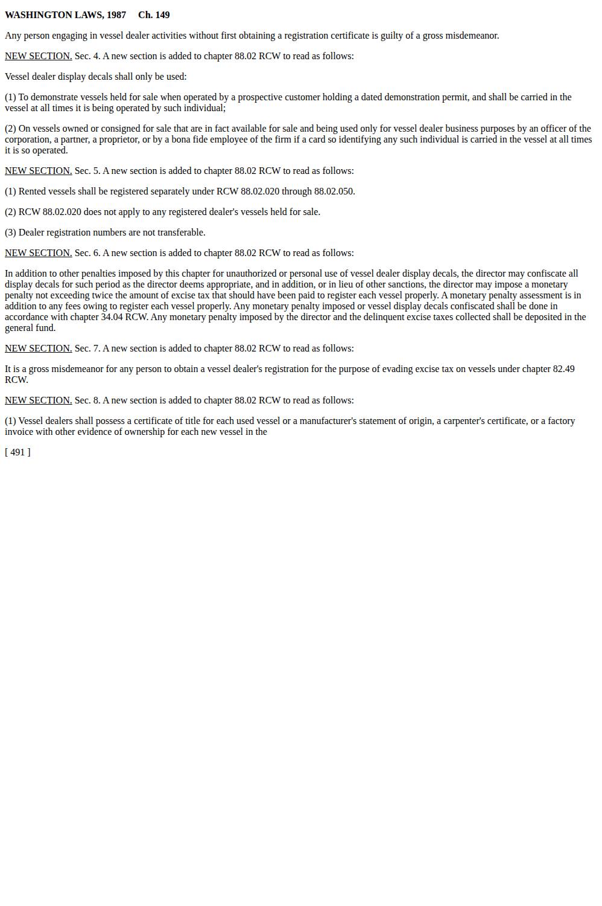WASHINGTON LAWS, 1987 Ch. 149
Any person engaging in vessel dealer activities without first obtaining a registration certificate is guilty of a gross misdemeanor.
NEW SECTION. Sec. 4. A new section is added to chapter 88.02 RCW to read as follows:
Vessel dealer display decals shall only be used:
(1) To demonstrate vessels held for sale when operated by a prospective customer holding a dated demonstration permit, and shall be carried in the vessel at all times it is being operated by such individual;
(2) On vessels owned or consigned for sale that are in fact available for sale and being used only for vessel dealer business purposes by an officer of the corporation, a partner, a proprietor, or by a bona fide employee of the firm if a card so identifying any such individual is carried in the vessel at all times it is so operated.
NEW SECTION. Sec. 5. A new section is added to chapter 88.02 RCW to read as follows:
(1) Rented vessels shall be registered separately under RCW 88.02.020 through 88.02.050.
(2) RCW 88.02.020 does not apply to any registered dealer's vessels held for sale.
(3) Dealer registration numbers are not transferable.
NEW SECTION. Sec. 6. A new section is added to chapter 88.02 RCW to read as follows:
In addition to other penalties imposed by this chapter for unauthorized or personal use of vessel dealer display decals, the director may confiscate all display decals for such period as the director deems appropriate, and in addition, or in lieu of other sanctions, the director may impose a monetary penalty not exceeding twice the amount of excise tax that should have been paid to register each vessel properly. A monetary penalty assessment is in addition to any fees owing to register each vessel properly. Any monetary penalty imposed or vessel display decals confiscated shall be done in accordance with chapter 34.04 RCW. Any monetary penalty imposed by the director and the delinquent excise taxes collected shall be deposited in the general fund.
NEW SECTION. Sec. 7. A new section is added to chapter 88.02 RCW to read as follows:
It is a gross misdemeanor for any person to obtain a vessel dealer's registration for the purpose of evading excise tax on vessels under chapter 82.49 RCW.
NEW SECTION. Sec. 8. A new section is added to chapter 88.02 RCW to read as follows:
(1) Vessel dealers shall possess a certificate of title for each used vessel or a manufacturer's statement of origin, a carpenter's certificate, or a factory invoice with other evidence of ownership for each new vessel in the
[ 491 ]